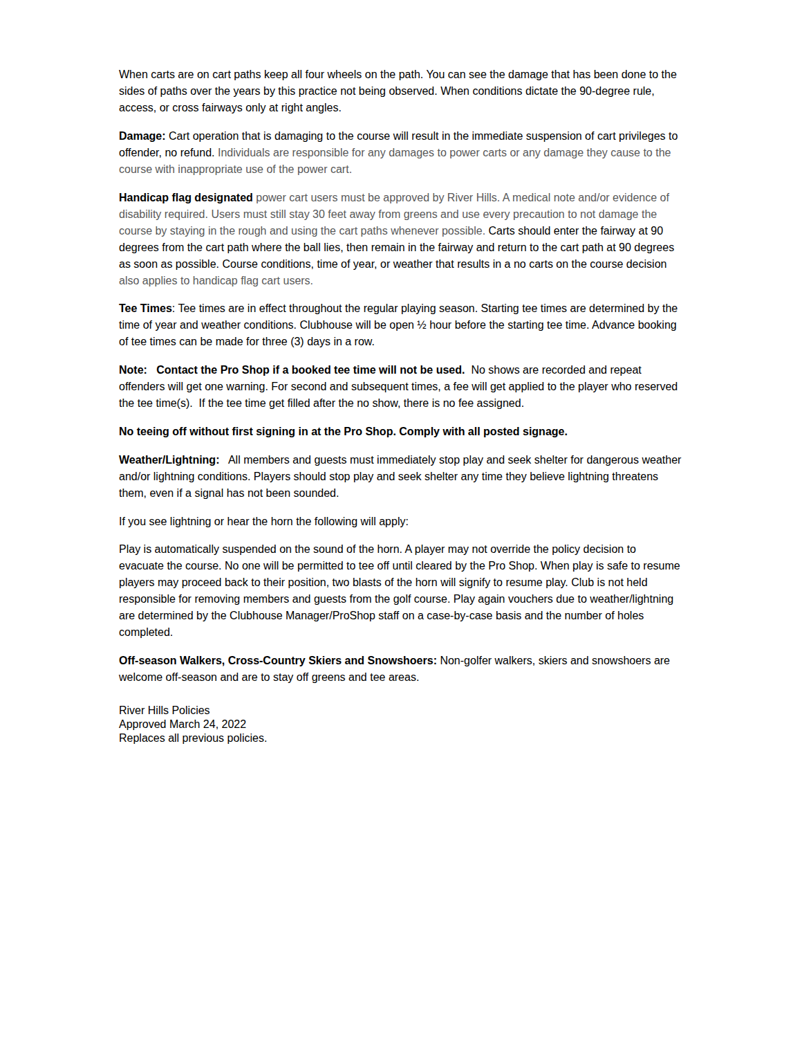When carts are on cart paths keep all four wheels on the path. You can see the damage that has been done to the sides of paths over the years by this practice not being observed. When conditions dictate the 90-degree rule, access, or cross fairways only at right angles.
Damage: Cart operation that is damaging to the course will result in the immediate suspension of cart privileges to offender, no refund. Individuals are responsible for any damages to power carts or any damage they cause to the course with inappropriate use of the power cart.
Handicap flag designated power cart users must be approved by River Hills. A medical note and/or evidence of disability required. Users must still stay 30 feet away from greens and use every precaution to not damage the course by staying in the rough and using the cart paths whenever possible. Carts should enter the fairway at 90 degrees from the cart path where the ball lies, then remain in the fairway and return to the cart path at 90 degrees as soon as possible. Course conditions, time of year, or weather that results in a no carts on the course decision also applies to handicap flag cart users.
Tee Times: Tee times are in effect throughout the regular playing season. Starting tee times are determined by the time of year and weather conditions. Clubhouse will be open ½ hour before the starting tee time. Advance booking of tee times can be made for three (3) days in a row.
Note: Contact the Pro Shop if a booked tee time will not be used. No shows are recorded and repeat offenders will get one warning. For second and subsequent times, a fee will get applied to the player who reserved the tee time(s). If the tee time get filled after the no show, there is no fee assigned.
No teeing off without first signing in at the Pro Shop. Comply with all posted signage.
Weather/Lightning: All members and guests must immediately stop play and seek shelter for dangerous weather and/or lightning conditions. Players should stop play and seek shelter any time they believe lightning threatens them, even if a signal has not been sounded.
If you see lightning or hear the horn the following will apply:
Play is automatically suspended on the sound of the horn. A player may not override the policy decision to evacuate the course. No one will be permitted to tee off until cleared by the Pro Shop. When play is safe to resume players may proceed back to their position, two blasts of the horn will signify to resume play. Club is not held responsible for removing members and guests from the golf course. Play again vouchers due to weather/lightning are determined by the Clubhouse Manager/ProShop staff on a case-by-case basis and the number of holes completed.
Off-season Walkers, Cross-Country Skiers and Snowshoers: Non-golfer walkers, skiers and snowshoers are welcome off-season and are to stay off greens and tee areas.
River Hills Policies
Approved March 24, 2022
Replaces all previous policies.